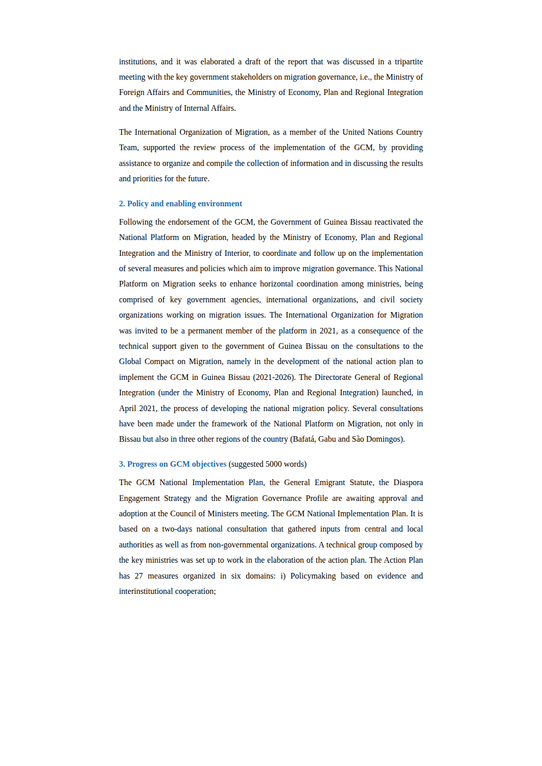institutions, and it was elaborated a draft of the report that was discussed in a tripartite meeting with the key government stakeholders on migration governance, i.e., the Ministry of Foreign Affairs and Communities, the Ministry of Economy, Plan and Regional Integration and the Ministry of Internal Affairs.
The International Organization of Migration, as a member of the United Nations Country Team, supported the review process of the implementation of the GCM, by providing assistance to organize and compile the collection of information and in discussing the results and priorities for the future.
2. Policy and enabling environment
Following the endorsement of the GCM, the Government of Guinea Bissau reactivated the National Platform on Migration, headed by the Ministry of Economy, Plan and Regional Integration and the Ministry of Interior, to coordinate and follow up on the implementation of several measures and policies which aim to improve migration governance. This National Platform on Migration seeks to enhance horizontal coordination among ministries, being comprised of key government agencies, international organizations, and civil society organizations working on migration issues. The International Organization for Migration was invited to be a permanent member of the platform in 2021, as a consequence of the technical support given to the government of Guinea Bissau on the consultations to the Global Compact on Migration, namely in the development of the national action plan to implement the GCM in Guinea Bissau (2021-2026). The Directorate General of Regional Integration (under the Ministry of Economy, Plan and Regional Integration) launched, in April 2021, the process of developing the national migration policy. Several consultations have been made under the framework of the National Platform on Migration, not only in Bissau but also in three other regions of the country (Bafatá, Gabu and São Domingos).
3. Progress on GCM objectives (suggested 5000 words)
The GCM National Implementation Plan, the General Emigrant Statute, the Diaspora Engagement Strategy and the Migration Governance Profile are awaiting approval and adoption at the Council of Ministers meeting. The GCM National Implementation Plan. It is based on a two-days national consultation that gathered inputs from central and local authorities as well as from non-governmental organizations. A technical group composed by the key ministries was set up to work in the elaboration of the action plan. The Action Plan has 27 measures organized in six domains: i) Policymaking based on evidence and interinstitutional cooperation;